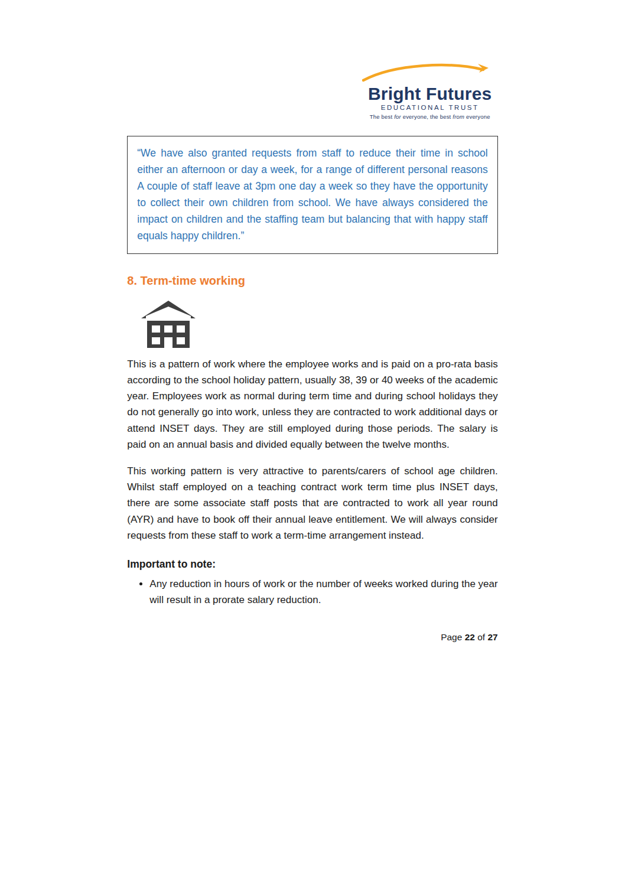Bright Futures
EDUCATIONAL TRUST
The best for everyone, the best from everyone
“We have also granted requests from staff to reduce their time in school either an afternoon or day a week, for a range of different personal reasons A couple of staff leave at 3pm one day a week so they have the opportunity to collect their own children from school. We have always considered the impact on children and the staffing team but balancing that with happy staff equals happy children.”
8. Term-time working
This is a pattern of work where the employee works and is paid on a pro-rata basis according to the school holiday pattern, usually 38, 39 or 40 weeks of the academic year. Employees work as normal during term time and during school holidays they do not generally go into work, unless they are contracted to work additional days or attend INSET days. They are still employed during those periods. The salary is paid on an annual basis and divided equally between the twelve months.
This working pattern is very attractive to parents/carers of school age children. Whilst staff employed on a teaching contract work term time plus INSET days, there are some associate staff posts that are contracted to work all year round (AYR) and have to book off their annual leave entitlement. We will always consider requests from these staff to work a term-time arrangement instead.
Important to note:
Any reduction in hours of work or the number of weeks worked during the year will result in a prorate salary reduction.
Page 22 of 27